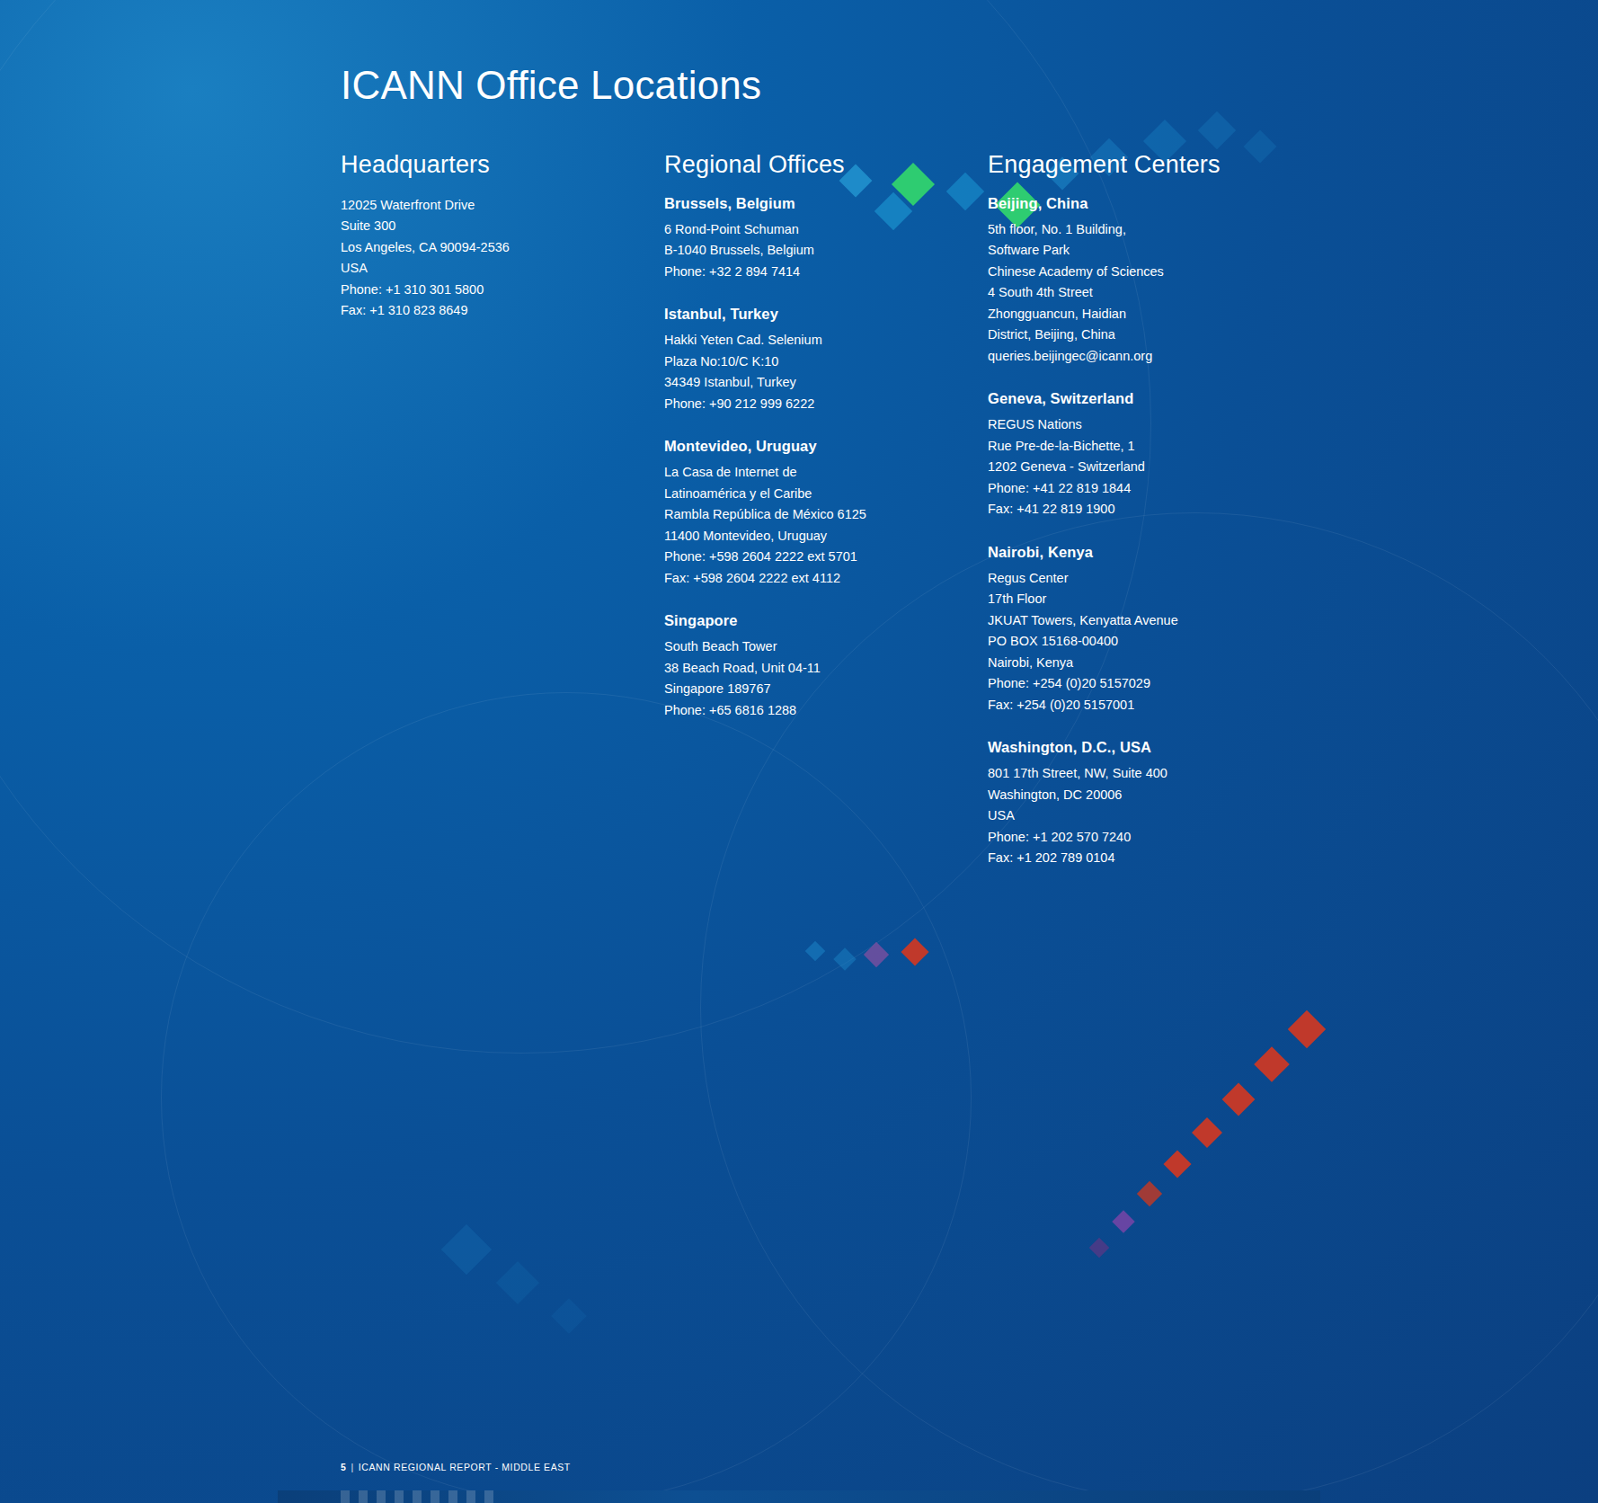ICANN Office Locations
Headquarters
12025 Waterfront Drive
Suite 300
Los Angeles, CA 90094-2536
USA
Phone: +1 310 301 5800
Fax: +1 310 823 8649
Regional Offices
Brussels, Belgium
6 Rond-Point Schuman
B-1040 Brussels, Belgium
Phone: +32 2 894 7414
Istanbul, Turkey
Hakki Yeten Cad. Selenium
Plaza No:10/C K:10
34349 Istanbul, Turkey
Phone: +90 212 999 6222
Montevideo, Uruguay
La Casa de Internet de
Latinoamérica y el Caribe
Rambla República de México 6125
11400 Montevideo, Uruguay
Phone: +598 2604 2222 ext 5701
Fax: +598 2604 2222 ext 4112
Singapore
South Beach Tower
38 Beach Road, Unit 04-11
Singapore 189767
Phone: +65 6816 1288
Engagement Centers
Beijing, China
5th floor, No. 1 Building,
Software Park
Chinese Academy of Sciences
4 South 4th Street
Zhongguancun, Haidian
District, Beijing, China
queries.beijingec@icann.org
Geneva, Switzerland
REGUS Nations
Rue Pre-de-la-Bichette, 1
1202 Geneva - Switzerland
Phone: +41 22 819 1844
Fax: +41 22 819 1900
Nairobi, Kenya
Regus Center
17th Floor
JKUAT Towers, Kenyatta Avenue
PO BOX 15168-00400
Nairobi, Kenya
Phone: +254 (0)20 5157029
Fax: +254 (0)20 5157001
Washington, D.C., USA
801 17th Street, NW, Suite 400
Washington, DC 20006
USA
Phone: +1 202 570 7240
Fax: +1 202 789 0104
5|ICANN REGIONAL REPORT - MIDDLE EAST